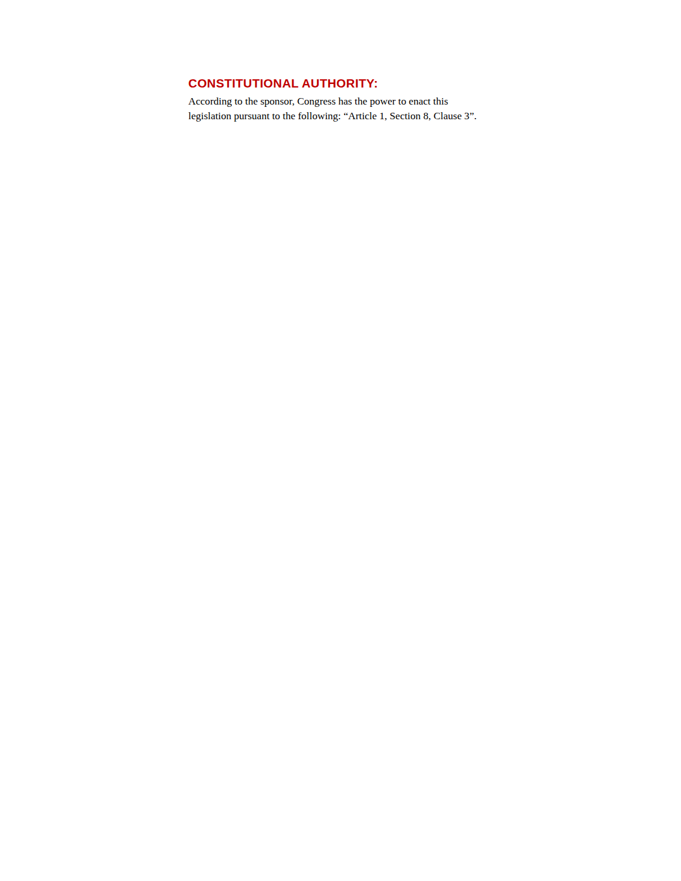CONSTITUTIONAL AUTHORITY:
According to the sponsor, Congress has the power to enact this legislation pursuant to the following: “Article 1, Section 8, Clause 3”.